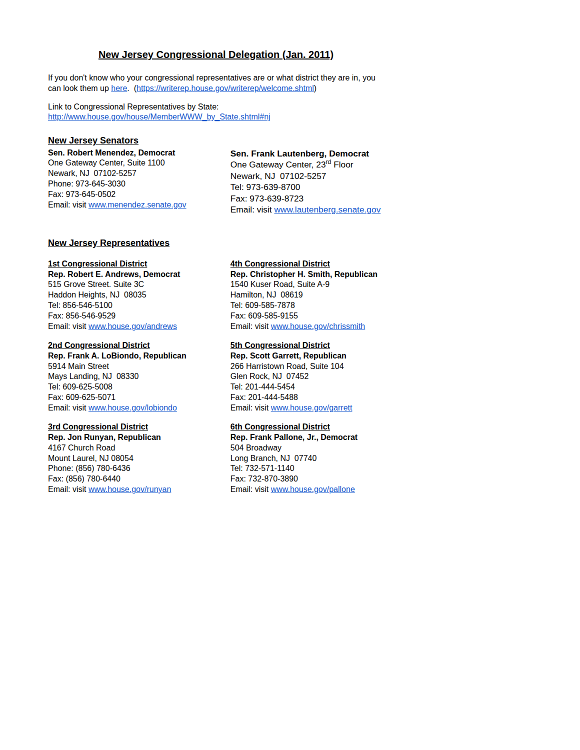New Jersey Congressional Delegation (Jan. 2011)
If you don't know who your congressional representatives are or what district they are in, you can look them up here. (https://writerep.house.gov/writerep/welcome.shtml)
Link to Congressional Representatives by State:
http://www.house.gov/house/MemberWWW_by_State.shtml#nj
New Jersey Senators
Sen. Robert Menendez, Democrat
One Gateway Center, Suite 1100
Newark, NJ 07102-5257
Phone: 973-645-3030
Fax: 973-645-0502
Email: visit www.menendez.senate.gov
Sen. Frank Lautenberg, Democrat
One Gateway Center, 23rd Floor
Newark, NJ 07102-5257
Tel: 973-639-8700
Fax: 973-639-8723
Email: visit www.lautenberg.senate.gov
New Jersey Representatives
1st Congressional District
Rep. Robert E. Andrews, Democrat
515 Grove Street. Suite 3C
Haddon Heights, NJ 08035
Tel: 856-546-5100
Fax: 856-546-9529
Email: visit www.house.gov/andrews
2nd Congressional District
Rep. Frank A. LoBiondo, Republican
5914 Main Street
Mays Landing, NJ 08330
Tel: 609-625-5008
Fax: 609-625-5071
Email: visit www.house.gov/lobiondo
3rd Congressional District
Rep. Jon Runyan, Republican
4167 Church Road
Mount Laurel, NJ 08054
Phone: (856) 780-6436
Fax: (856) 780-6440
Email: visit www.house.gov/runyan
4th Congressional District
Rep. Christopher H. Smith, Republican
1540 Kuser Road, Suite A-9
Hamilton, NJ 08619
Tel: 609-585-7878
Fax: 609-585-9155
Email: visit www.house.gov/chrissmith
5th Congressional District
Rep. Scott Garrett, Republican
266 Harristown Road, Suite 104
Glen Rock, NJ 07452
Tel: 201-444-5454
Fax: 201-444-5488
Email: visit www.house.gov/garrett
6th Congressional District
Rep. Frank Pallone, Jr., Democrat
504 Broadway
Long Branch, NJ 07740
Tel: 732-571-1140
Fax: 732-870-3890
Email: visit www.house.gov/pallone